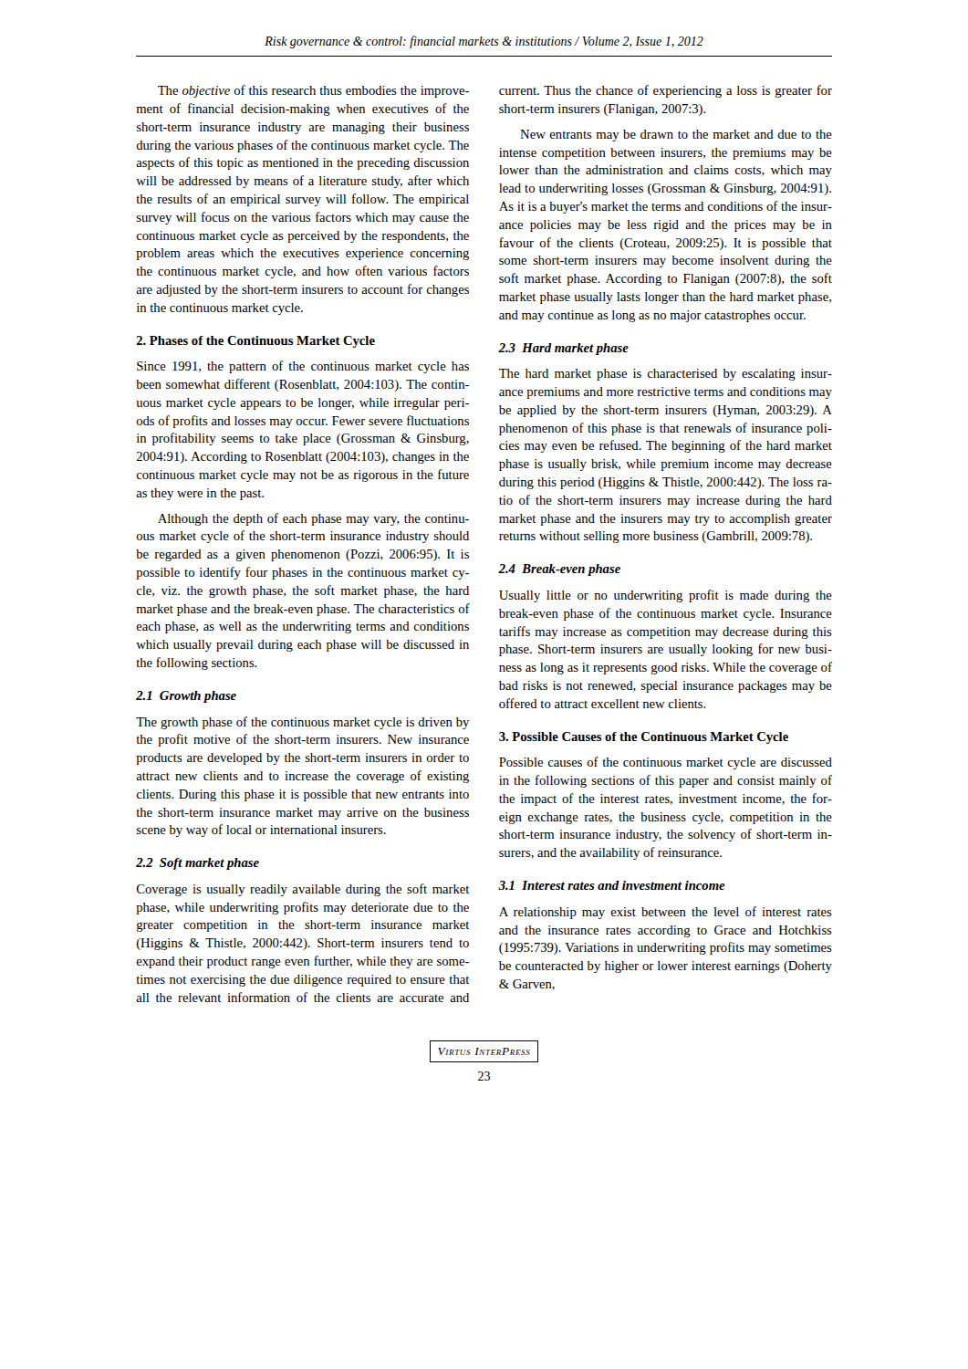Risk governance & control: financial markets & institutions / Volume 2, Issue 1, 2012
The objective of this research thus embodies the improvement of financial decision-making when executives of the short-term insurance industry are managing their business during the various phases of the continuous market cycle. The aspects of this topic as mentioned in the preceding discussion will be addressed by means of a literature study, after which the results of an empirical survey will follow. The empirical survey will focus on the various factors which may cause the continuous market cycle as perceived by the respondents, the problem areas which the executives experience concerning the continuous market cycle, and how often various factors are adjusted by the short-term insurers to account for changes in the continuous market cycle.
2. Phases of the Continuous Market Cycle
Since 1991, the pattern of the continuous market cycle has been somewhat different (Rosenblatt, 2004:103). The continuous market cycle appears to be longer, while irregular periods of profits and losses may occur. Fewer severe fluctuations in profitability seems to take place (Grossman & Ginsburg, 2004:91). According to Rosenblatt (2004:103), changes in the continuous market cycle may not be as rigorous in the future as they were in the past.
Although the depth of each phase may vary, the continuous market cycle of the short-term insurance industry should be regarded as a given phenomenon (Pozzi, 2006:95). It is possible to identify four phases in the continuous market cycle, viz. the growth phase, the soft market phase, the hard market phase and the break-even phase. The characteristics of each phase, as well as the underwriting terms and conditions which usually prevail during each phase will be discussed in the following sections.
2.1 Growth phase
The growth phase of the continuous market cycle is driven by the profit motive of the short-term insurers. New insurance products are developed by the short-term insurers in order to attract new clients and to increase the coverage of existing clients. During this phase it is possible that new entrants into the short-term insurance market may arrive on the business scene by way of local or international insurers.
2.2 Soft market phase
Coverage is usually readily available during the soft market phase, while underwriting profits may deteriorate due to the greater competition in the short-term insurance market (Higgins & Thistle, 2000:442). Short-term insurers tend to expand their product range even further, while they are sometimes not exercising the due diligence required to ensure that all the relevant information of the clients are accurate and current. Thus the chance of experiencing a loss is greater for short-term insurers (Flanigan, 2007:3).
New entrants may be drawn to the market and due to the intense competition between insurers, the premiums may be lower than the administration and claims costs, which may lead to underwriting losses (Grossman & Ginsburg, 2004:91). As it is a buyer's market the terms and conditions of the insurance policies may be less rigid and the prices may be in favour of the clients (Croteau, 2009:25). It is possible that some short-term insurers may become insolvent during the soft market phase. According to Flanigan (2007:8), the soft market phase usually lasts longer than the hard market phase, and may continue as long as no major catastrophes occur.
2.3 Hard market phase
The hard market phase is characterised by escalating insurance premiums and more restrictive terms and conditions may be applied by the short-term insurers (Hyman, 2003:29). A phenomenon of this phase is that renewals of insurance policies may even be refused. The beginning of the hard market phase is usually brisk, while premium income may decrease during this period (Higgins & Thistle, 2000:442). The loss ratio of the short-term insurers may increase during the hard market phase and the insurers may try to accomplish greater returns without selling more business (Gambrill, 2009:78).
2.4 Break-even phase
Usually little or no underwriting profit is made during the break-even phase of the continuous market cycle. Insurance tariffs may increase as competition may decrease during this phase. Short-term insurers are usually looking for new business as long as it represents good risks. While the coverage of bad risks is not renewed, special insurance packages may be offered to attract excellent new clients.
3. Possible Causes of the Continuous Market Cycle
Possible causes of the continuous market cycle are discussed in the following sections of this paper and consist mainly of the impact of the interest rates, investment income, the foreign exchange rates, the business cycle, competition in the short-term insurance industry, the solvency of short-term insurers, and the availability of reinsurance.
3.1 Interest rates and investment income
A relationship may exist between the level of interest rates and the insurance rates according to Grace and Hotchkiss (1995:739). Variations in underwriting profits may sometimes be counteracted by higher or lower interest earnings (Doherty & Garven,
Virtus InterPress
23